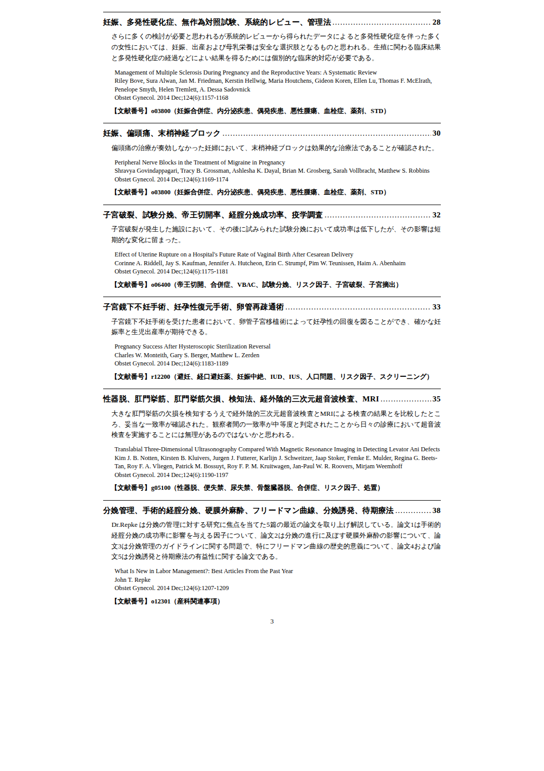妊娠、多発性硬化症、無作為対照試験、系統的レビュー、管理法 .......................................................... 28
さらに多くの検討が必要と思われるが系統的レビューから得られたデータによると多発性硬化症を伴った多くの女性においては、妊娠、出産および母乳栄養は安全な選択肢となるものと思われる。生殖に関わる臨床結果と多発性硬化症の経過などによい結果を得るためには個別的な臨床的対応が必要である。
Management of Multiple Sclerosis During Pregnancy and the Reproductive Years: A Systematic Review
Riley Bove, Sura Alwan, Jan M. Friedman, Kerstin Hellwig, Maria Houtchens, Gideon Koren, Ellen Lu, Thomas F. McElrath, Penelope Smyth, Helen Tremlett, A. Dessa Sadovnick
Obstet Gynecol. 2014 Dec;124(6):1157-1168
【文献番号】o03800（妊娠合併症、内分泌疾患、偶発疾患、悪性腫瘍、血栓症、薬剤、STD）
妊娠、偏頭痛、末梢神経ブロック ................................................................................................................. 30
偏頭痛の治療が奏効しなかった妊婦において、末梢神経ブロックは効果的な治療法であることが確認された。
Peripheral Nerve Blocks in the Treatment of Migraine in Pregnancy
Shravya Govindappagari, Tracy B. Grossman, Ashlesha K. Dayal, Brian M. Grosberg, Sarah Vollbracht, Matthew S. Robbins
Obstet Gynecol. 2014 Dec;124(6):1169-1174
【文献番号】o03800（妊娠合併症、内分泌疾患、偶発疾患、悪性腫瘍、血栓症、薬剤、STD）
子宮破裂、試験分娩、帝王切開率、経腟分娩成功率、疫学調査 .............................................................. 32
子宮破裂が発生した施設において、その後に試みられた試験分娩において成功率は低下したが、その影響は短期的な変化に留まった。
Effect of Uterine Rupture on a Hospital's Future Rate of Vaginal Birth After Cesarean Delivery
Corinne A. Riddell, Jay S. Kaufman, Jennifer A. Hutcheon, Erin C. Strumpf, Pim W. Teunissen, Haim A. Abenhaim
Obstet Gynecol. 2014 Dec;124(6):1175-1181
【文献番号】o06400（帝王切開、合併症、VBAC、試験分娩、リスク因子、子宮破裂、子宮摘出）
子宮鏡下不妊手術、妊孕性復元手術、卵管再疎通術 ................................................................................. 33
子宮鏡下不妊手術を受けた患者において、卵管子宮移植術によって妊孕性の回復を図ることができ、確かな妊娠率と生児出産率が期待できる。
Pregnancy Success After Hysteroscopic Sterilization Reversal
Charles W. Monteith, Gary S. Berger, Matthew L. Zerden
Obstet Gynecol. 2014 Dec;124(6):1183-1189
【文献番号】r12200（避妊、経口避妊薬、妊娠中絶、IUD、IUS、人口問題、リスク因子、スクリーニング）
性器脱、肛門挙筋、肛門挙筋欠損、検知法、経外陰的三次元超音波検査、MRI ....................................... 35
大きな肛門挙筋の欠損を検知するうえで経外陰的三次元超音波検査とMRIによる検査の結果とを比較したところ、妥当な一致率が確認された。観察者間の一致率が中等度と判定されたことから日々の診療において超音波検査を実施することには無理があるのではないかと思われる。
Translabial Three-Dimensional Ultrasonography Compared With Magnetic Resonance Imaging in Detecting Levator Ani Defects
Kim J. B. Notten, Kirsten B. Kluivers, Jurgen J. Futterer, Karlijn J. Schweitzer, Jaap Stoker, Femke E. Mulder, Regina G. Beets-Tan, Roy F. A. Vliegen, Patrick M. Bossuyt, Roy F. P. M. Kruitwagen, Jan-Paul W. R. Roovers, Mirjam Weemhoff
Obstet Gynecol. 2014 Dec;124(6):1190-1197
【文献番号】g05100（性器脱、便失禁、尿失禁、骨盤臓器脱、合併症、リスク因子、処置）
分娩管理、手術的経腟分娩、硬膜外麻酔、フリードマン曲線、分娩誘発、待期療法 ............................. 38
Dr.Repke は分娩の管理に対する研究に焦点を当てた5篇の最近の論文を取り上げ解説している。論文1は手術的経腟分娩の成功率に影響を与える因子について、論文2は分娩の進行に及ぼす硬膜外麻酔の影響について、論文3は分娩管理のガイドラインに関する問題で、特にフリードマン曲線の歴史的意義について、論文4および論文5は分娩誘発と待期療法の有益性に関する論文である。
What Is New in Labor Management?: Best Articles From the Past Year
John T. Repke
Obstet Gynecol. 2014 Dec;124(6):1207-1209
【文献番号】o12301（産科関連事項）
3